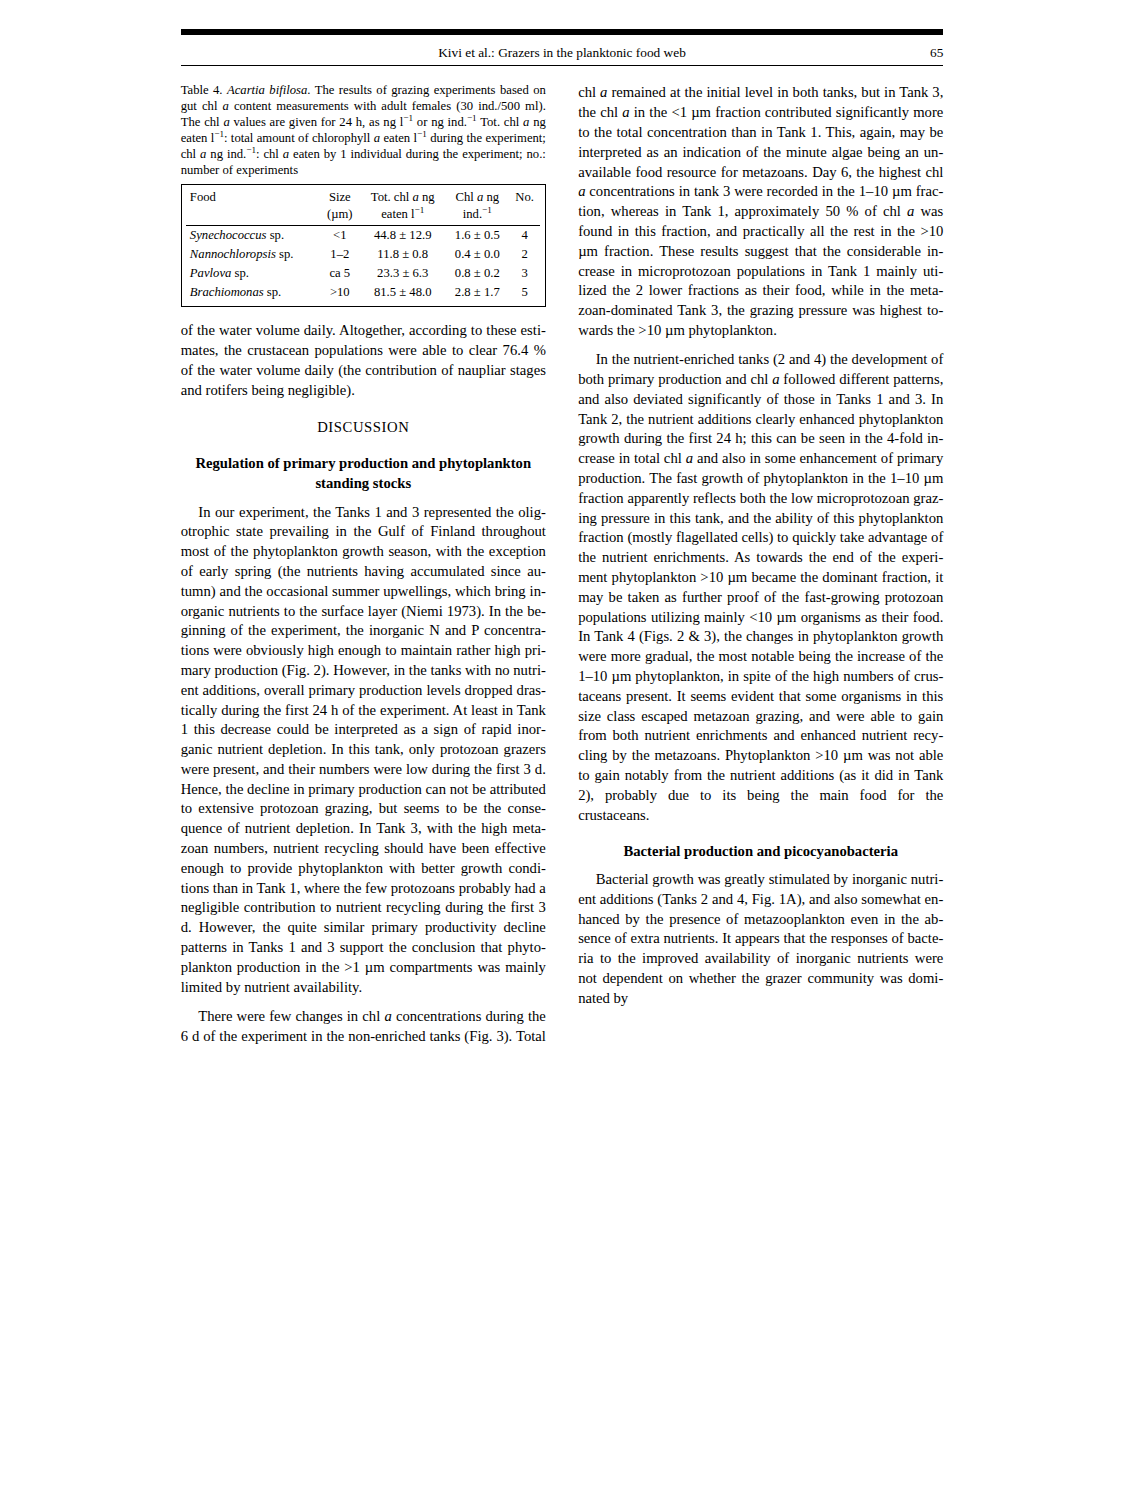Kivi et al.: Grazers in the planktonic food web 65
Table 4. Acartia bifilosa. The results of grazing experiments based on gut chl a content measurements with adult females (30 ind./500 ml). The chl a values are given for 24 h, as ng l−1 or ng ind.−1 Tot. chl a ng eaten l−1: total amount of chlorophyll a eaten l−1 during the experiment; chl a ng ind.−1: chl a eaten by 1 individual during the experiment; no.: number of experiments
| Food | Size | Tot. chl a ng | Chl a ng | No. |
| --- | --- | --- | --- | --- |
| | (µm) | eaten l −1 | ind. −1 | |
| Synechococcus sp. | <1 | 44.8 ± 12.9 | 1.6 ± 0.5 | 4 |
| Nannochloropsis sp. | 1–2 | 11.8 ± 0.8 | 0.4 ± 0.0 | 2 |
| Pavlova sp. | ca 5 | 23.3 ± 6.3 | 0.8 ± 0.2 | 3 |
| Brachiomonas sp. | >10 | 81.5 ± 48.0 | 2.8 ± 1.7 | 5 |
of the water volume daily. Altogether, according to these estimates, the crustacean populations were able to clear 76.4 % of the water volume daily (the contribution of naupliar stages and rotifers being negligible).
Discussion
Regulation of primary production and phytoplankton standing stocks
In our experiment, the Tanks 1 and 3 represented the oligotrophic state prevailing in the Gulf of Finland throughout most of the phytoplankton growth season, with the exception of early spring (the nutrients having accumulated since autumn) and the occasional summer upwellings, which bring inorganic nutrients to the surface layer (Niemi 1973). In the beginning of the experiment, the inorganic N and P concentrations were obviously high enough to maintain rather high primary production (Fig. 2). However, in the tanks with no nutrient additions, overall primary production levels dropped drastically during the first 24 h of the experiment. At least in Tank 1 this decrease could be interpreted as a sign of rapid inorganic nutrient depletion. In this tank, only protozoan grazers were present, and their numbers were low during the first 3 d. Hence, the decline in primary production can not be attributed to extensive protozoan grazing, but seems to be the consequence of nutrient depletion. In Tank 3, with the high metazoan numbers, nutrient recycling should have been effective enough to provide phytoplankton with better growth conditions than in Tank 1, where the few protozoans probably had a negligible contribution to nutrient recycling during the first 3 d. However, the quite similar primary productivity decline patterns in Tanks 1 and 3 support the conclusion that phytoplankton production in the >1 µm compartments was mainly limited by nutrient availability.
There were few changes in chl a concentrations during the 6 d of the experiment in the non-enriched tanks (Fig. 3). Total chl a remained at the initial level in both tanks, but in Tank 3, the chl a in the <1 µm fraction contributed significantly more to the total concentration than in Tank 1. This, again, may be interpreted as an indication of the minute algae being an unavailable food resource for metazoans. Day 6, the highest chl a concentrations in tank 3 were recorded in the 1–10 µm fraction, whereas in Tank 1, approximately 50 % of chl a was found in this fraction, and practically all the rest in the >10 µm fraction. These results suggest that the considerable increase in microprotozoan populations in Tank 1 mainly utilized the 2 lower fractions as their food, while in the metazoan-dominated Tank 3, the grazing pressure was highest towards the >10 µm phytoplankton.
In the nutrient-enriched tanks (2 and 4) the development of both primary production and chl a followed different patterns, and also deviated significantly of those in Tanks 1 and 3. In Tank 2, the nutrient additions clearly enhanced phytoplankton growth during the first 24 h; this can be seen in the 4-fold increase in total chl a and also in some enhancement of primary production. The fast growth of phytoplankton in the 1–10 µm fraction apparently reflects both the low microprotozoan grazing pressure in this tank, and the ability of this phytoplankton fraction (mostly flagellated cells) to quickly take advantage of the nutrient enrichments. As towards the end of the experiment phytoplankton >10 µm became the dominant fraction, it may be taken as further proof of the fast-growing protozoan populations utilizing mainly <10 µm organisms as their food. In Tank 4 (Figs. 2 & 3), the changes in phytoplankton growth were more gradual, the most notable being the increase of the 1–10 µm phytoplankton, in spite of the high numbers of crustaceans present. It seems evident that some organisms in this size class escaped metazoan grazing, and were able to gain from both nutrient enrichments and enhanced nutrient recycling by the metazoans. Phytoplankton >10 µm was not able to gain notably from the nutrient additions (as it did in Tank 2), probably due to its being the main food for the crustaceans.
Bacterial production and picocyanobacteria
Bacterial growth was greatly stimulated by inorganic nutrient additions (Tanks 2 and 4, Fig. 1A), and also somewhat enhanced by the presence of metazooplankton even in the absence of extra nutrients. It appears that the responses of bacteria to the improved availability of inorganic nutrients were not dependent on whether the grazer community was dominated by